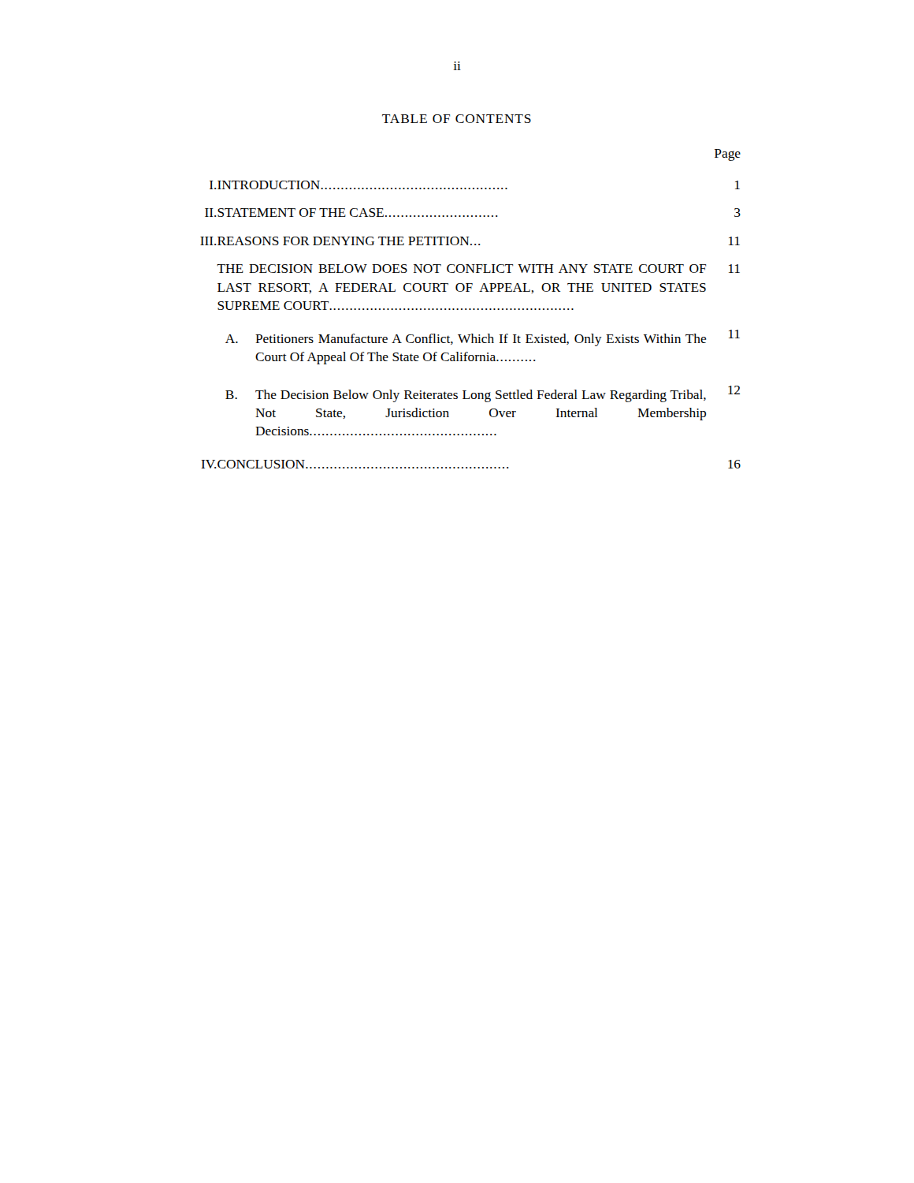ii
TABLE OF CONTENTS
Page
| I. | INTRODUCTION .............................................. | 1 |
| II. | STATEMENT OF THE CASE ............................ | 3 |
| III. | REASONS FOR DENYING THE PETITION ... | 11 |
| | THE DECISION BELOW DOES NOT CONFLICT WITH ANY STATE COURT OF LAST RESORT, A FEDERAL COURT OF APPEAL, OR THE UNITED STATES SUPREME COURT ............................................................ | 11 |
| | / A. / Petitioners Manufacture A Conflict, Which If It Existed, Only Exists Within The Court Of Appeal Of The State Of California .......... / | 11 |
| | / B. / The Decision Below Only Reiterates Long Settled Federal Law Regarding Tribal, Not State, Jurisdiction Over Internal Membership Decisions .............................................. / | 12 |
| IV. | CONCLUSION .................................................. | 16 |